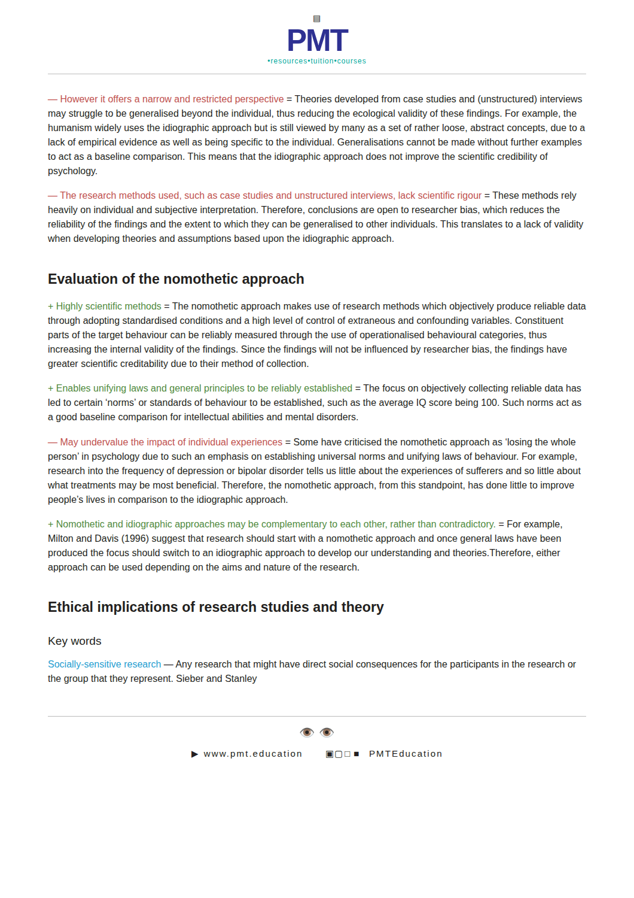▤
PMT
•resources•tuition•courses
— However it offers a narrow and restricted perspective = Theories developed from case studies and (unstructured) interviews may struggle to be generalised beyond the individual, thus reducing the ecological validity of these findings. For example, the humanism widely uses the idiographic approach but is still viewed by many as a set of rather loose, abstract concepts, due to a lack of empirical evidence as well as being specific to the individual. Generalisations cannot be made without further examples to act as a baseline comparison. This means that the idiographic approach does not improve the scientific credibility of psychology.
— The research methods used, such as case studies and unstructured interviews, lack scientific rigour = These methods rely heavily on individual and subjective interpretation. Therefore, conclusions are open to researcher bias, which reduces the reliability of the findings and the extent to which they can be generalised to other individuals. This translates to a lack of validity when developing theories and assumptions based upon the idiographic approach.
Evaluation of the nomothetic approach
+ Highly scientific methods = The nomothetic approach makes use of research methods which objectively produce reliable data through adopting standardised conditions and a high level of control of extraneous and confounding variables. Constituent parts of the target behaviour can be reliably measured through the use of operationalised behavioural categories, thus increasing the internal validity of the findings. Since the findings will not be influenced by researcher bias, the findings have greater scientific creditability due to their method of collection.
+ Enables unifying laws and general principles to be reliably established = The focus on objectively collecting reliable data has led to certain ‘norms’ or standards of behaviour to be established, such as the average IQ score being 100. Such norms act as a good baseline comparison for intellectual abilities and mental disorders.
— May undervalue the impact of individual experiences = Some have criticised the nomothetic approach as ‘losing the whole person’ in psychology due to such an emphasis on establishing universal norms and unifying laws of behaviour. For example, research into the frequency of depression or bipolar disorder tells us little about the experiences of sufferers and so little about what treatments may be most beneficial. Therefore, the nomothetic approach, from this standpoint, has done little to improve people’s lives in comparison to the idiographic approach.
+ Nomothetic and idiographic approaches may be complementary to each other, rather than contradictory. = For example, Milton and Davis (1996) suggest that research should start with a nomothetic approach and once general laws have been produced the focus should switch to an idiographic approach to develop our understanding and theories.Therefore, either approach can be used depending on the aims and nature of the research.
Ethical implications of research studies and theory
Key words
Socially-sensitive research — Any research that might have direct social consequences for the participants in the research or the group that they represent. Sieber and Stanley
👁️ 👁️
▶ www.pmt.education ▣▢□■ PMTEducation